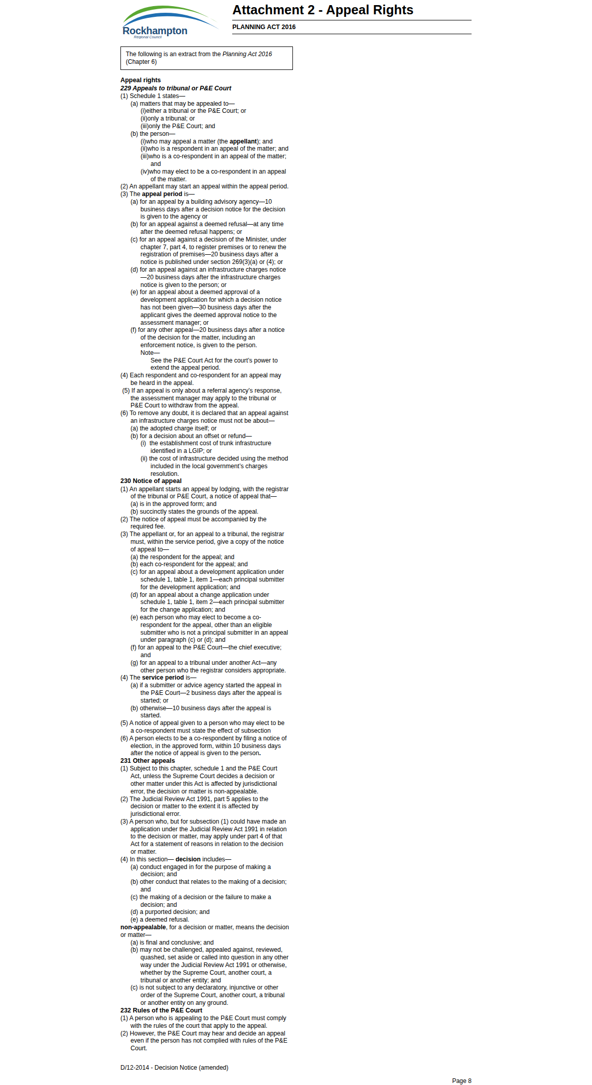Rockhampton Regional Council
Attachment 2 - Appeal Rights
PLANNING ACT 2016
The following is an extract from the Planning Act 2016 (Chapter 6)
Appeal rights
229 Appeals to tribunal or P&E Court
(1) Schedule 1 states—
(a) matters that may be appealed to—
(i)either a tribunal or the P&E Court; or
(ii)only a tribunal; or
(iii)only the P&E Court; and
(b) the person—
(i)who may appeal a matter (the appellant); and
(ii)who is a respondent in an appeal of the matter; and
(iii)who is a co-respondent in an appeal of the matter; and
(iv)who may elect to be a co-respondent in an appeal of the matter.
(2) An appellant may start an appeal within the appeal period.
(3) The appeal period is—
(a) for an appeal by a building advisory agency—10 business days after a decision notice for the decision is given to the agency or
(b) for an appeal against a deemed refusal—at any time after the deemed refusal happens; or
(c) for an appeal against a decision of the Minister, under chapter 7, part 4, to register premises or to renew the registration of premises—20 business days after a notice is published under section 269(3)(a) or (4); or
(d) for an appeal against an infrastructure charges notice—20 business days after the infrastructure charges notice is given to the person; or
(e) for an appeal about a deemed approval of a development application for which a decision notice has not been given—30 business days after the applicant gives the deemed approval notice to the assessment manager; or
(f) for any other appeal—20 business days after a notice of the decision for the matter, including an enforcement notice, is given to the person.
Note—
See the P&E Court Act for the court’s power to extend the appeal period.
(4) Each respondent and co-respondent for an appeal may be heard in the appeal.
(5) If an appeal is only about a referral agency’s response, the assessment manager may apply to the tribunal or P&E Court to withdraw from the appeal.
(6) To remove any doubt, it is declared that an appeal against an infrastructure charges notice must not be about—
(a) the adopted charge itself; or
(b) for a decision about an offset or refund—
(i) the establishment cost of trunk infrastructure identified in a LGIP; or
(ii) the cost of infrastructure decided using the method included in the local government’s charges resolution.
230 Notice of appeal
(1) An appellant starts an appeal by lodging, with the registrar of the tribunal or P&E Court, a notice of appeal that—
(a) is in the approved form; and
(b) succinctly states the grounds of the appeal.
(2) The notice of appeal must be accompanied by the required fee.
(3) The appellant or, for an appeal to a tribunal, the registrar must, within the service period, give a copy of the notice of appeal to—
(a) the respondent for the appeal; and
(b) each co-respondent for the appeal; and
(c) for an appeal about a development application under schedule 1, table 1, item 1—each principal submitter for the development application; and
(d) for an appeal about a change application under schedule 1, table 1, item 2—each principal submitter for the change application; and
(e) each person who may elect to become a co-respondent for the appeal, other than an eligible submitter who is not a principal submitter in an appeal under paragraph (c) or (d); and
(f) for an appeal to the P&E Court—the chief executive; and
(g) for an appeal to a tribunal under another Act—any other person who the registrar considers appropriate.
(4) The service period is—
(a) if a submitter or advice agency started the appeal in the P&E Court—2 business days after the appeal is started; or
(b) otherwise—10 business days after the appeal is started.
(5) A notice of appeal given to a person who may elect to be a co-respondent must state the effect of subsection
(6) A person elects to be a co-respondent by filing a notice of election, in the approved form, within 10 business days after the notice of appeal is given to the person.
231 Other appeals
(1) Subject to this chapter, schedule 1 and the P&E Court Act, unless the Supreme Court decides a decision or other matter under this Act is affected by jurisdictional error, the decision or matter is non-appealable.
(2) The Judicial Review Act 1991, part 5 applies to the decision or matter to the extent it is affected by jurisdictional error.
(3) A person who, but for subsection (1) could have made an application under the Judicial Review Act 1991 in relation to the decision or matter, may apply under part 4 of that Act for a statement of reasons in relation to the decision or matter.
(4) In this section— decision includes—
(a) conduct engaged in for the purpose of making a decision; and
(b) other conduct that relates to the making of a decision; and
(c) the making of a decision or the failure to make a decision; and
(d) a purported decision; and
(e) a deemed refusal.
non-appealable, for a decision or matter, means the decision or matter—
(a) is final and conclusive; and
(b) may not be challenged, appealed against, reviewed, quashed, set aside or called into question in any other way under the Judicial Review Act 1991 or otherwise, whether by the Supreme Court, another court, a tribunal or another entity; and
(c) is not subject to any declaratory, injunctive or other order of the Supreme Court, another court, a tribunal or another entity on any ground.
232 Rules of the P&E Court
(1) A person who is appealing to the P&E Court must comply with the rules of the court that apply to the appeal.
(2) However, the P&E Court may hear and decide an appeal even if the person has not complied with rules of the P&E Court.
D/12-2014 - Decision Notice (amended)
Page 8